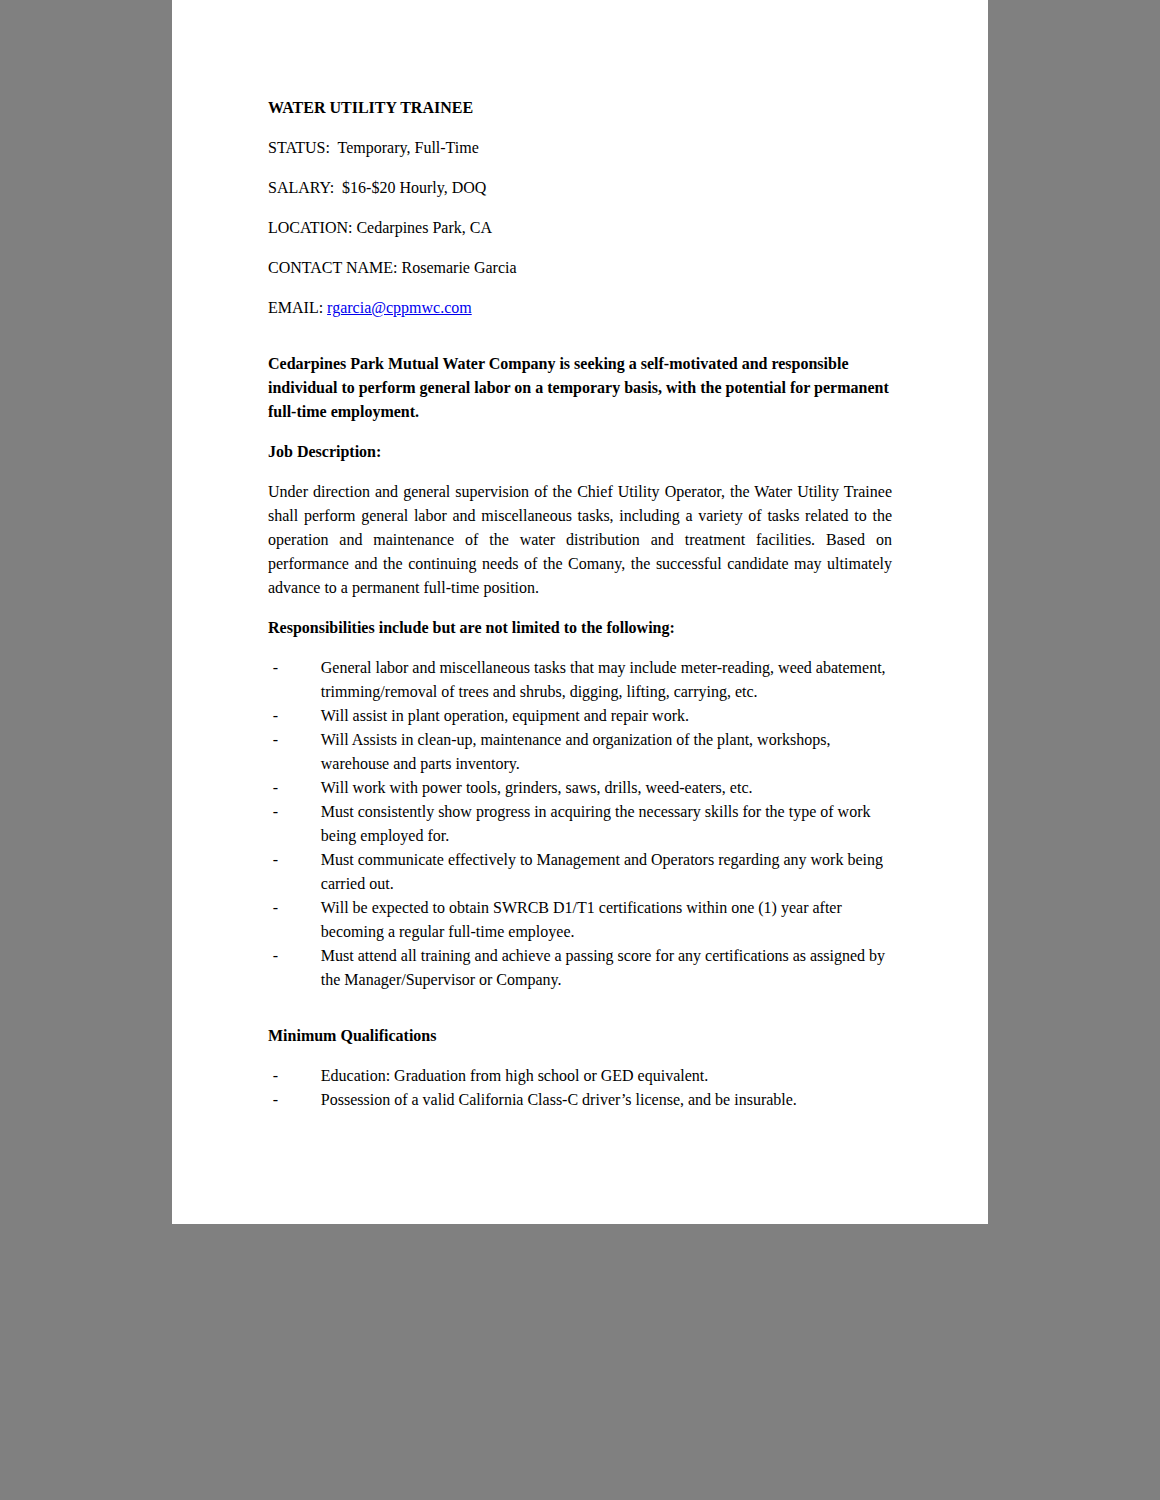WATER UTILITY TRAINEE
STATUS: Temporary, Full-Time
SALARY: $16-$20 Hourly, DOQ
LOCATION: Cedarpines Park, CA
CONTACT NAME: Rosemarie Garcia
EMAIL: rgarcia@cppmwc.com
Cedarpines Park Mutual Water Company is seeking a self-motivated and responsible individual to perform general labor on a temporary basis, with the potential for permanent full-time employment.
Job Description:
Under direction and general supervision of the Chief Utility Operator, the Water Utility Trainee shall perform general labor and miscellaneous tasks, including a variety of tasks related to the operation and maintenance of the water distribution and treatment facilities. Based on performance and the continuing needs of the Comany, the successful candidate may ultimately advance to a permanent full-time position.
Responsibilities include but are not limited to the following:
General labor and miscellaneous tasks that may include meter-reading, weed abatement, trimming/removal of trees and shrubs, digging, lifting, carrying, etc.
Will assist in plant operation, equipment and repair work.
Will Assists in clean-up, maintenance and organization of the plant, workshops, warehouse and parts inventory.
Will work with power tools, grinders, saws, drills, weed-eaters, etc.
Must consistently show progress in acquiring the necessary skills for the type of work being employed for.
Must communicate effectively to Management and Operators regarding any work being carried out.
Will be expected to obtain SWRCB D1/T1 certifications within one (1) year after becoming a regular full-time employee.
Must attend all training and achieve a passing score for any certifications as assigned by the Manager/Supervisor or Company.
Minimum Qualifications
Education: Graduation from high school or GED equivalent.
Possession of a valid California Class-C driver’s license, and be insurable.